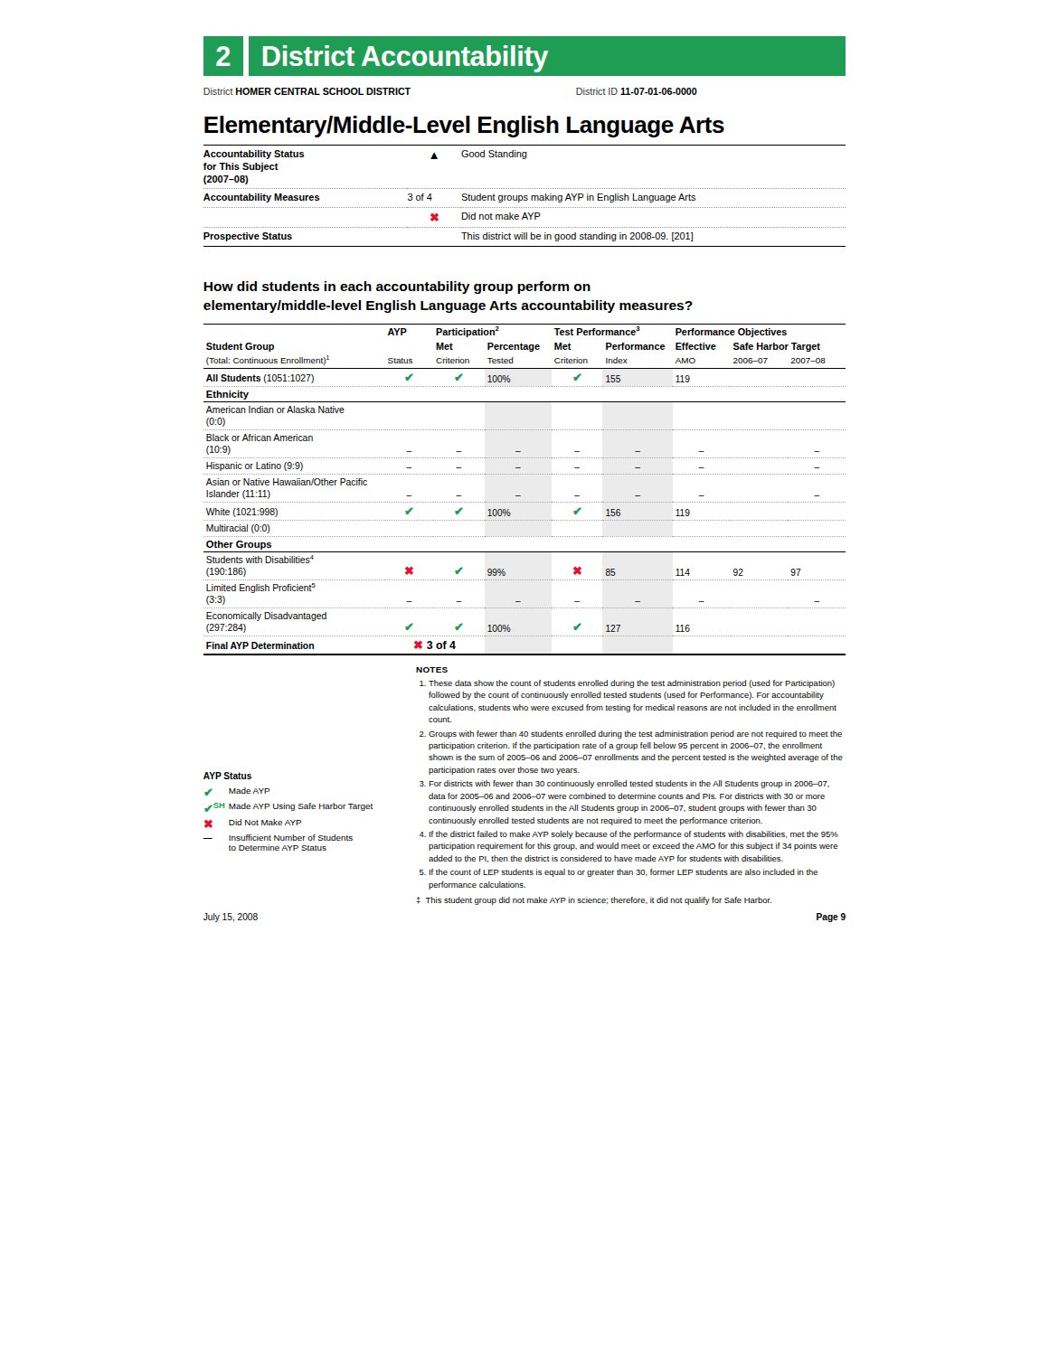2
District Accountability
District HOMER CENTRAL SCHOOL DISTRICT
District ID 11-07-01-06-0000
Elementary/Middle-Level English Language Arts
| Accountability Status for This Subject (2007–08) | ▲ | Good Standing |
| Accountability Measures | 3 of 4 | Student groups making AYP in English Language Arts |
| | ✖ | Did not make AYP |
| Prospective Status | | This district will be in good standing in 2008-09. [201] |
How did students in each accountability group perform on
elementary/middle-level English Language Arts accountability measures?
| | AYP | Participation 2 | Test Performance 3 | Performance Objectives |
| --- | --- | --- | --- | --- |
| Student Group | | Met | Percentage | Met | Performance | Effective | Safe Harbor Target |
| (Total: Continuous Enrollment) 1 | Status | Criterion | Tested | Criterion | Index | AMO | 2006–07 | 2007–08 |
| All Students (1051:1027) | ✔ | ✔ | 100% | ✔ | 155 | 119 | | |
| Ethnicity |
| American Indian or Alaska Native (0:0) | | | | | | | | |
| Black or African American (10:9) | – | – | – | – | – | – | | – |
| Hispanic or Latino (9:9) | – | – | – | – | – | – | | – |
| Asian or Native Hawaiian/Other Pacific Islander (11:11) | – | – | – | – | – | – | | – |
| White (1021:998) | ✔ | ✔ | 100% | ✔ | 156 | 119 | | |
| Multiracial (0:0) | | | | | | | | |
| Other Groups |
| Students with Disabilities 4 (190:186) | ✖ | ✔ | 99% | ✖ | 85 | 114 | 92 | 97 |
| Limited English Proficient 5 (3:3) | – | – | – | – | – | – | | – |
| Economically Disadvantaged (297:284) | ✔ | ✔ | 100% | ✔ | 127 | 116 | | |
| Final AYP Determination | ✖ 3 of 4 | | | | | | |
AYP Status
| ✔ | Made AYP |
| ✔ SH | Made AYP Using Safe Harbor Target |
| ✖ | Did Not Make AYP |
| — | Insufficient Number of Students to Determine AYP Status |
NOTES
These data show the count of students enrolled during the test administration period (used for Participation) followed by the count of continuously enrolled tested students (used for Performance). For accountability calculations, students who were excused from testing for medical reasons are not included in the enrollment count.
Groups with fewer than 40 students enrolled during the test administration period are not required to meet the participation criterion. If the participation rate of a group fell below 95 percent in 2006–07, the enrollment shown is the sum of 2005–06 and 2006–07 enrollments and the percent tested is the weighted average of the participation rates over those two years.
For districts with fewer than 30 continuously enrolled tested students in the All Students group in 2006–07, data for 2005–06 and 2006–07 were combined to determine counts and PIs. For districts with 30 or more continuously enrolled students in the All Students group in 2006–07, student groups with fewer than 30 continuously enrolled tested students are not required to meet the performance criterion.
If the district failed to make AYP solely because of the performance of students with disabilities, met the 95% participation requirement for this group, and would meet or exceed the AMO for this subject if 34 points were added to the PI, then the district is considered to have made AYP for students with disabilities.
If the count of LEP students is equal to or greater than 30, former LEP students are also included in the performance calculations.
‡ This student group did not make AYP in science; therefore, it did not qualify for Safe Harbor.
July 15, 2008
Page 9